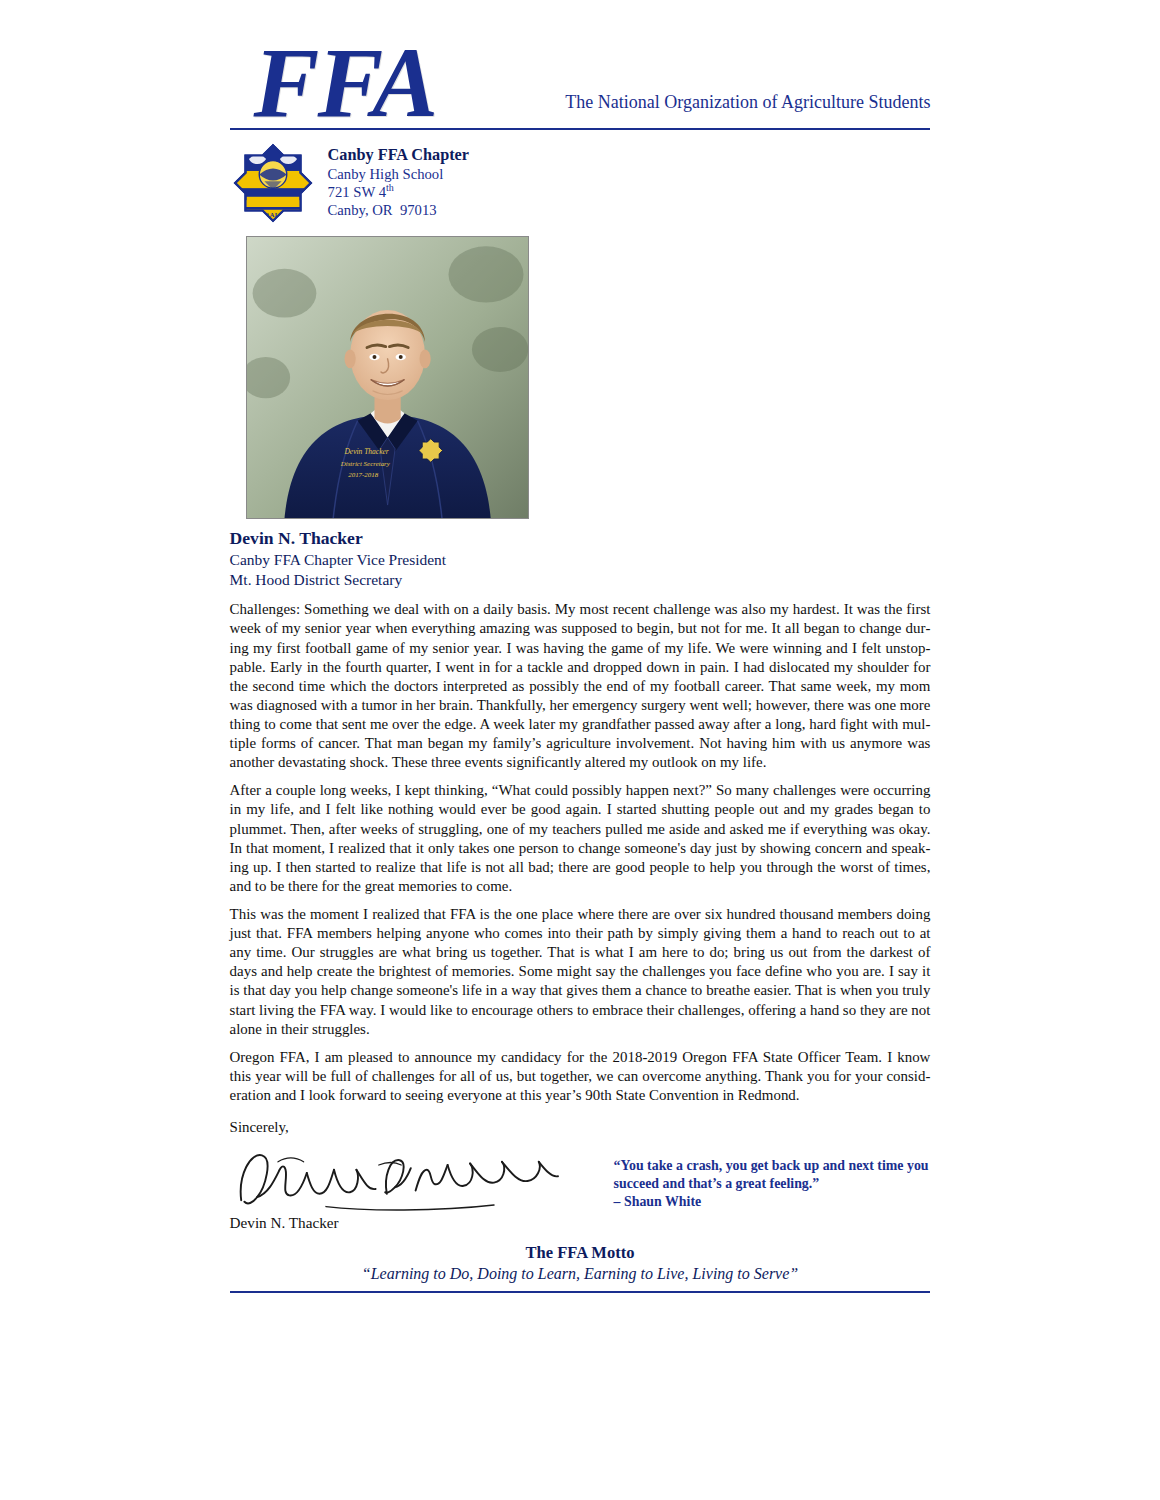FFA
The National Organization of Agriculture Students
AGRICULTURAL EDUCATION
Canby FFA Chapter
Canby High School
721 SW 4th
Canby, OR 97013
Devin Thacker District Secretary 2017-2018
Devin N. Thacker
Canby FFA Chapter Vice President
Mt. Hood District Secretary
Challenges: Something we deal with on a daily basis. My most recent challenge was also my hardest. It was the first week of my senior year when everything amazing was supposed to begin, but not for me. It all began to change during my first football game of my senior year. I was having the game of my life. We were winning and I felt unstoppable. Early in the fourth quarter, I went in for a tackle and dropped down in pain. I had dislocated my shoulder for the second time which the doctors interpreted as possibly the end of my football career. That same week, my mom was diagnosed with a tumor in her brain. Thankfully, her emergency surgery went well; however, there was one more thing to come that sent me over the edge. A week later my grandfather passed away after a long, hard fight with multiple forms of cancer. That man began my family’s agriculture involvement. Not having him with us anymore was another devastating shock. These three events significantly altered my outlook on my life.
After a couple long weeks, I kept thinking, “What could possibly happen next?” So many challenges were occurring in my life, and I felt like nothing would ever be good again. I started shutting people out and my grades began to plummet. Then, after weeks of struggling, one of my teachers pulled me aside and asked me if everything was okay. In that moment, I realized that it only takes one person to change someone's day just by showing concern and speaking up. I then started to realize that life is not all bad; there are good people to help you through the worst of times, and to be there for the great memories to come.
This was the moment I realized that FFA is the one place where there are over six hundred thousand members doing just that. FFA members helping anyone who comes into their path by simply giving them a hand to reach out to at any time. Our struggles are what bring us together. That is what I am here to do; bring us out from the darkest of days and help create the brightest of memories. Some might say the challenges you face define who you are. I say it is that day you help change someone's life in a way that gives them a chance to breathe easier. That is when you truly start living the FFA way. I would like to encourage others to embrace their challenges, offering a hand so they are not alone in their struggles.
Oregon FFA, I am pleased to announce my candidacy for the 2018-2019 Oregon FFA State Officer Team. I know this year will be full of challenges for all of us, but together, we can overcome anything. Thank you for your consideration and I look forward to seeing everyone at this year’s 90th State Convention in Redmond.
Sincerely,
Devin N. Thacker
“You take a crash, you get back up and next time you succeed and that’s a great feeling.” – Shaun White
The FFA Motto
“Learning to Do, Doing to Learn, Earning to Live, Living to Serve”